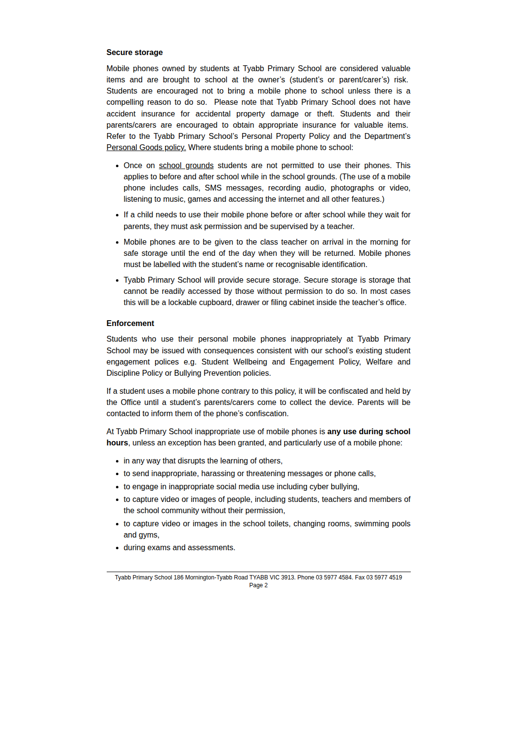Secure storage
Mobile phones owned by students at Tyabb Primary School are considered valuable items and are brought to school at the owner’s (student’s or parent/carer’s) risk. Students are encouraged not to bring a mobile phone to school unless there is a compelling reason to do so. Please note that Tyabb Primary School does not have accident insurance for accidental property damage or theft. Students and their parents/carers are encouraged to obtain appropriate insurance for valuable items. Refer to the Tyabb Primary School’s Personal Property Policy and the Department’s Personal Goods policy. Where students bring a mobile phone to school:
Once on school grounds students are not permitted to use their phones. This applies to before and after school while in the school grounds. (The use of a mobile phone includes calls, SMS messages, recording audio, photographs or video, listening to music, games and accessing the internet and all other features.)
If a child needs to use their mobile phone before or after school while they wait for parents, they must ask permission and be supervised by a teacher.
Mobile phones are to be given to the class teacher on arrival in the morning for safe storage until the end of the day when they will be returned. Mobile phones must be labelled with the student’s name or recognisable identification.
Tyabb Primary School will provide secure storage. Secure storage is storage that cannot be readily accessed by those without permission to do so. In most cases this will be a lockable cupboard, drawer or filing cabinet inside the teacher’s office.
Enforcement
Students who use their personal mobile phones inappropriately at Tyabb Primary School may be issued with consequences consistent with our school’s existing student engagement polices e.g. Student Wellbeing and Engagement Policy, Welfare and Discipline Policy or Bullying Prevention policies.
If a student uses a mobile phone contrary to this policy, it will be confiscated and held by the Office until a student’s parents/carers come to collect the device. Parents will be contacted to inform them of the phone’s confiscation.
At Tyabb Primary School inappropriate use of mobile phones is any use during school hours, unless an exception has been granted, and particularly use of a mobile phone:
in any way that disrupts the learning of others,
to send inappropriate, harassing or threatening messages or phone calls,
to engage in inappropriate social media use including cyber bullying,
to capture video or images of people, including students, teachers and members of the school community without their permission,
to capture video or images in the school toilets, changing rooms, swimming pools and gyms,
during exams and assessments.
Tyabb Primary School 186 Mornington-Tyabb Road TYABB VIC 3913. Phone 03 5977 4584. Fax 03 5977 4519
Page 2